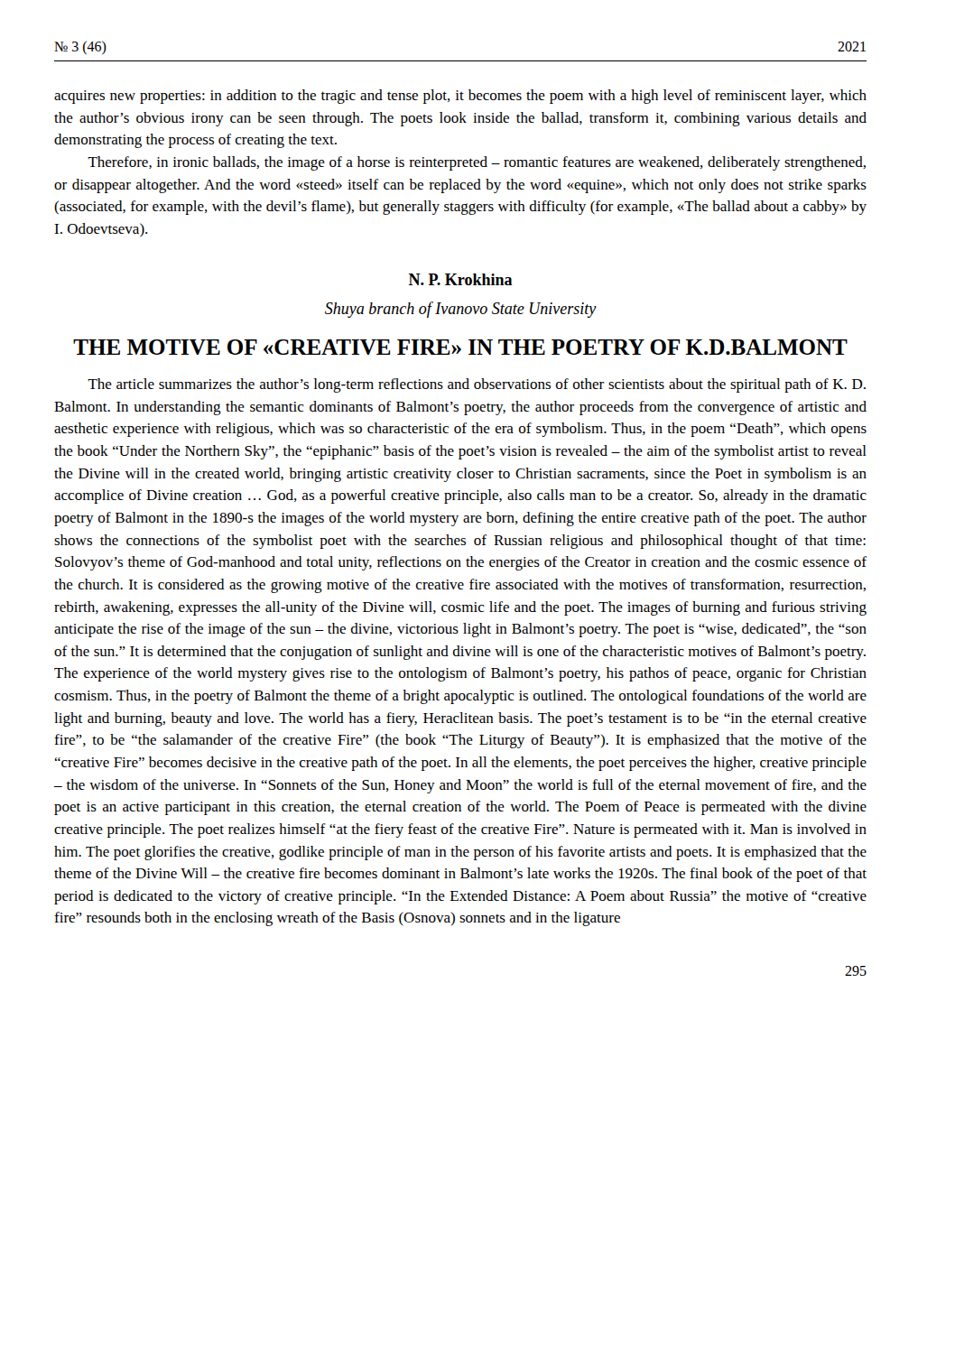№ 3 (46) 2021
acquires new properties: in addition to the tragic and tense plot, it becomes the poem with a high level of reminiscent layer, which the author’s obvious irony can be seen through. The poets look inside the ballad, transform it, combining various details and demonstrating the process of creating the text.
Therefore, in ironic ballads, the image of a horse is reinterpreted – romantic features are weakened, deliberately strengthened, or disappear altogether. And the word «steed» itself can be replaced by the word «equine», which not only does not strike sparks (associated, for example, with the devil’s flame), but generally staggers with difficulty (for example, «The ballad about a cabby» by I. Odoevtseva).
N. P. Krokhina
Shuya branch of Ivanovo State University
The motive of «creative fire» in the poetry of K.D.Balmont
The article summarizes the author’s long-term reflections and observations of other scientists about the spiritual path of K. D. Balmont. In understanding the semantic dominants of Balmont’s poetry, the author proceeds from the convergence of artistic and aesthetic experience with religious, which was so characteristic of the era of symbolism. Thus, in the poem “Death”, which opens the book “Under the Northern Sky”, the “epiphanic” basis of the poet’s vision is revealed – the aim of the symbolist artist to reveal the Divine will in the created world, bringing artistic creativity closer to Christian sacraments, since the Poet in symbolism is an accomplice of Divine creation … God, as a powerful creative principle, also calls man to be a creator. So, already in the dramatic poetry of Balmont in the 1890-s the images of the world mystery are born, defining the entire creative path of the poet. The author shows the connections of the symbolist poet with the searches of Russian religious and philosophical thought of that time: Solovyov’s theme of God-manhood and total unity, reflections on the energies of the Creator in creation and the cosmic essence of the church. It is considered as the growing motive of the creative fire associated with the motives of transformation, resurrection, rebirth, awakening, expresses the all-unity of the Divine will, cosmic life and the poet. The images of burning and furious striving anticipate the rise of the image of the sun – the divine, victorious light in Balmont’s poetry. The poet is “wise, dedicated”, the “son of the sun.” It is determined that the conjugation of sunlight and divine will is one of the characteristic motives of Balmont’s poetry. The experience of the world mystery gives rise to the ontologism of Balmont’s poetry, his pathos of peace, organic for Christian cosmism. Thus, in the poetry of Balmont the theme of a bright apocalyptic is outlined. The ontological foundations of the world are light and burning, beauty and love. The world has a fiery, Heraclitean basis. The poet’s testament is to be “in the eternal creative fire”, to be “the salamander of the creative Fire” (the book “The Liturgy of Beauty”). It is emphasized that the motive of the “creative Fire” becomes decisive in the creative path of the poet. In all the elements, the poet perceives the higher, creative principle – the wisdom of the universe. In “Sonnets of the Sun, Honey and Moon” the world is full of the eternal movement of fire, and the poet is an active participant in this creation, the eternal creation of the world. The Poem of Peace is permeated with the divine creative principle. The poet realizes himself “at the fiery feast of the creative Fire”. Nature is permeated with it. Man is involved in him. The poet glorifies the creative, godlike principle of man in the person of his favorite artists and poets. It is emphasized that the theme of the Divine Will – the creative fire becomes dominant in Balmont’s late works the 1920s. The final book of the poet of that period is dedicated to the victory of creative principle. “In the Extended Distance: A Poem about Russia” the motive of “creative fire” resounds both in the enclosing wreath of the Basis (Osnova) sonnets and in the ligature
295